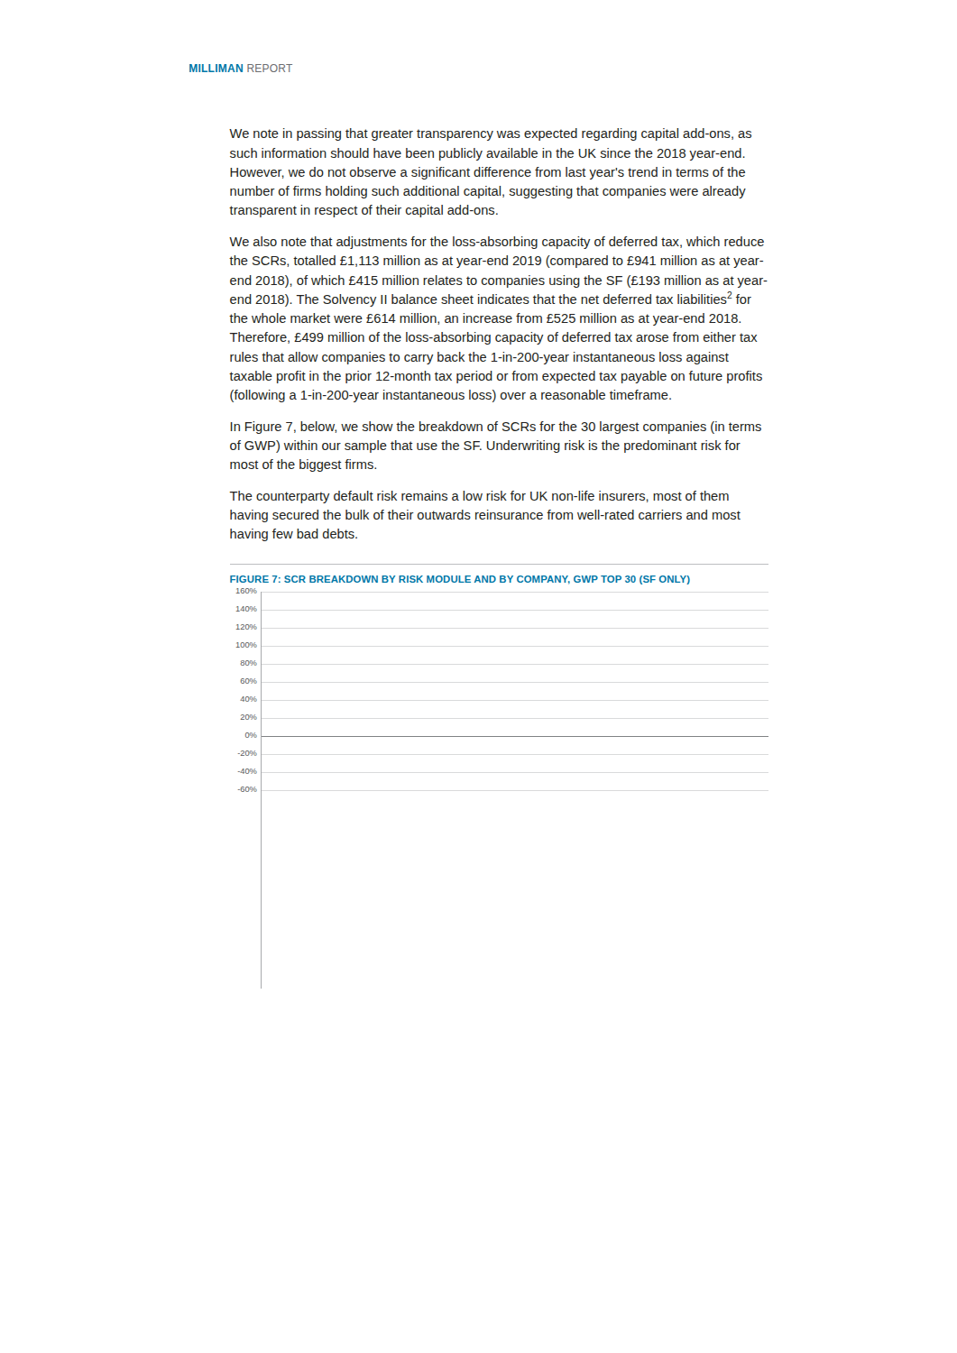MILLIMAN REPORT
We note in passing that greater transparency was expected regarding capital add-ons, as such information should have been publicly available in the UK since the 2018 year-end. However, we do not observe a significant difference from last year's trend in terms of the number of firms holding such additional capital, suggesting that companies were already transparent in respect of their capital add-ons.
We also note that adjustments for the loss-absorbing capacity of deferred tax, which reduce the SCRs, totalled £1,113 million as at year-end 2019 (compared to £941 million as at year-end 2018), of which £415 million relates to companies using the SF (£193 million as at year-end 2018). The Solvency II balance sheet indicates that the net deferred tax liabilities2 for the whole market were £614 million, an increase from £525 million as at year-end 2018. Therefore, £499 million of the loss-absorbing capacity of deferred tax arose from either tax rules that allow companies to carry back the 1-in-200-year instantaneous loss against taxable profit in the prior 12-month tax period or from expected tax payable on future profits (following a 1-in-200-year instantaneous loss) over a reasonable timeframe.
In Figure 7, below, we show the breakdown of SCRs for the 30 largest companies (in terms of GWP) within our sample that use the SF. Underwriting risk is the predominant risk for most of the biggest firms.
The counterparty default risk remains a low risk for UK non-life insurers, most of them having secured the bulk of their outwards reinsurance from well-rated carriers and most having few bad debts.
FIGURE 7: SCR BREAKDOWN BY RISK MODULE AND BY COMPANY, GWP TOP 30 (SF ONLY)
160%
140%
120%
100%
80%
60%
40%
20%
0%
-20%
-40%
-60%